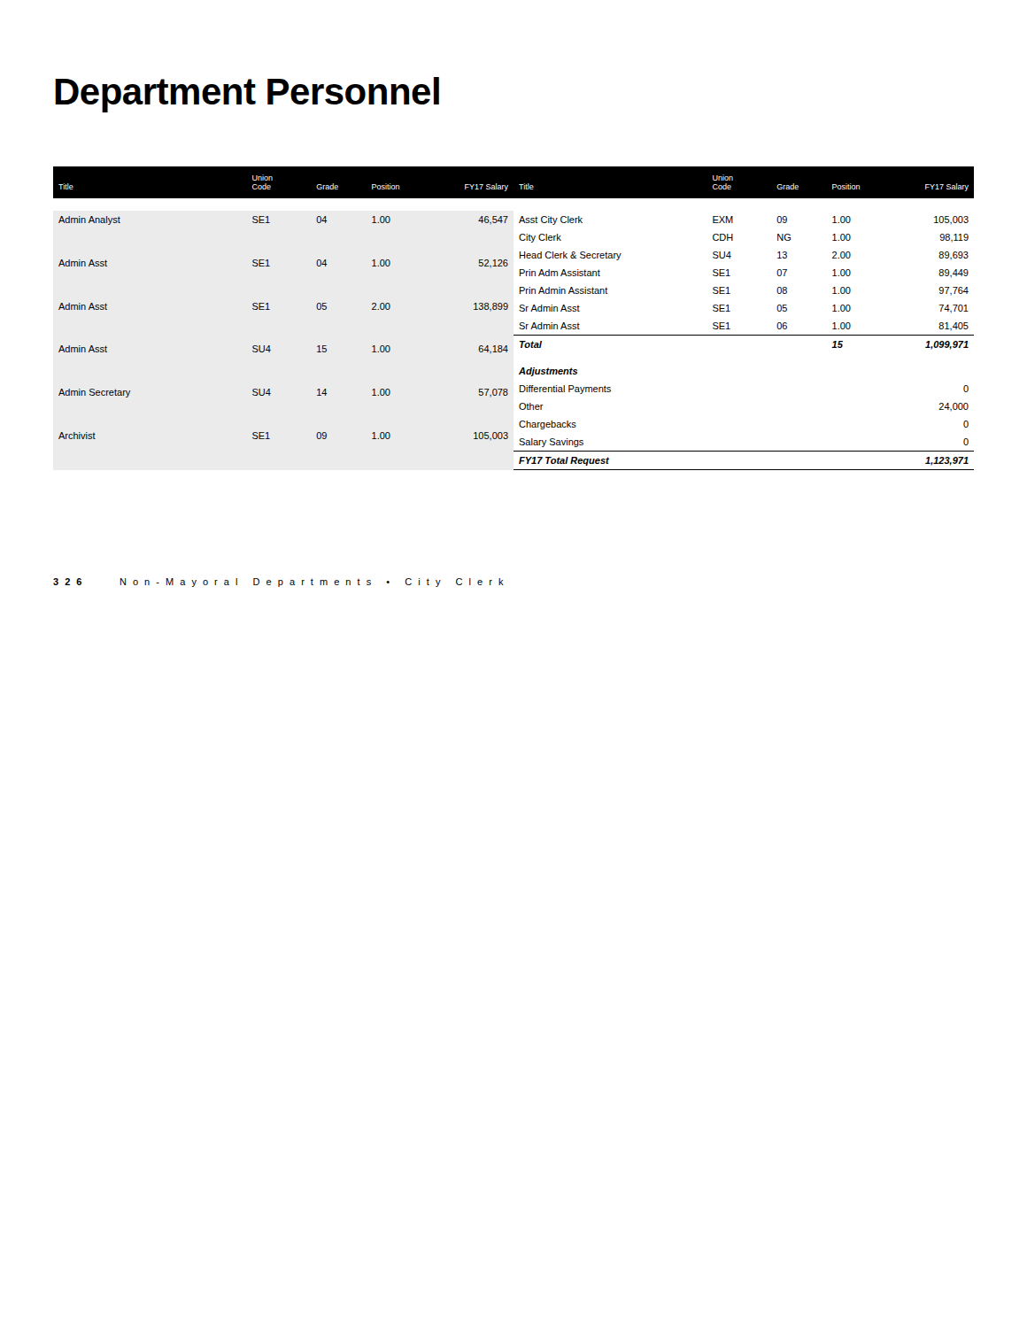Department Personnel
| Title | Union Code | Grade | Position | FY17 Salary |
| --- | --- | --- | --- | --- |
| Admin Analyst | SE1 | 04 | 1.00 | 46,547 |
| Admin Asst | SE1 | 04 | 1.00 | 52,126 |
| Admin Asst | SE1 | 05 | 2.00 | 138,899 |
| Admin Asst | SU4 | 15 | 1.00 | 64,184 |
| Admin Secretary | SU4 | 14 | 1.00 | 57,078 |
| Archivist | SE1 | 09 | 1.00 | 105,003 |
| Title | Union Code | Grade | Position | FY17 Salary |
| --- | --- | --- | --- | --- |
| Asst City Clerk | EXM | 09 | 1.00 | 105,003 |
| City Clerk | CDH | NG | 1.00 | 98,119 |
| Head Clerk & Secretary | SU4 | 13 | 2.00 | 89,693 |
| Prin Adm Assistant | SE1 | 07 | 1.00 | 89,449 |
| Prin Admin Assistant | SE1 | 08 | 1.00 | 97,764 |
| Sr Admin Asst | SE1 | 05 | 1.00 | 74,701 |
| Sr Admin Asst | SE1 | 06 | 1.00 | 81,405 |
| Total | | | 15 | 1,099,971 |
| Adjustments |
| Differential Payments | 0 |
| Other | 24,000 |
| Chargebacks | 0 |
| Salary Savings | 0 |
| FY17 Total Request | 1,123,971 |
3 2 6 N o n - M a y o r a l D e p a r t m e n t s • C i t y C l e r k